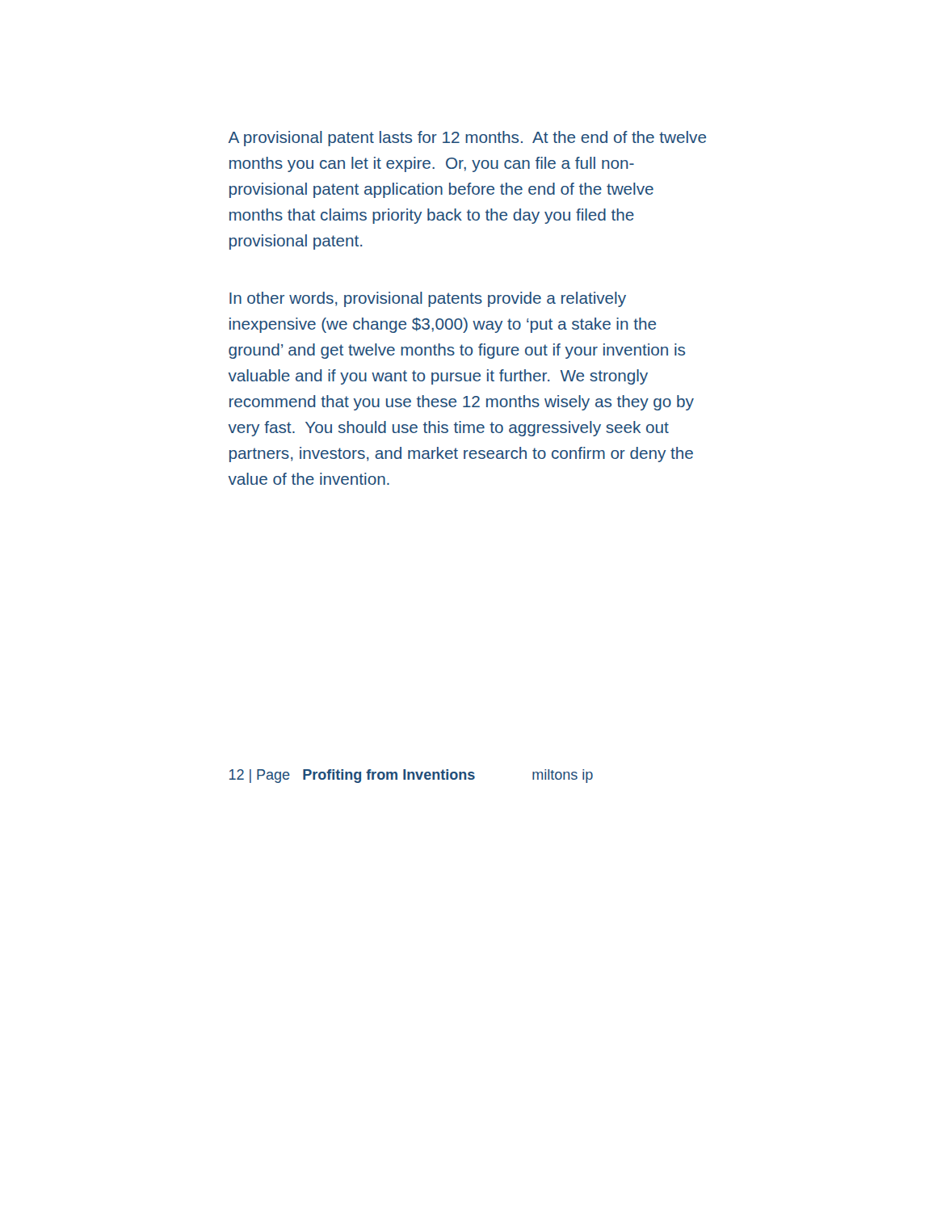A provisional patent lasts for 12 months. At the end of the twelve months you can let it expire. Or, you can file a full non-provisional patent application before the end of the twelve months that claims priority back to the day you filed the provisional patent.
In other words, provisional patents provide a relatively inexpensive (we change $3,000) way to ‘put a stake in the ground’ and get twelve months to figure out if your invention is valuable and if you want to pursue it further. We strongly recommend that you use these 12 months wisely as they go by very fast. You should use this time to aggressively seek out partners, investors, and market research to confirm or deny the value of the invention.
12 | Page Profiting from Inventions miltons ip